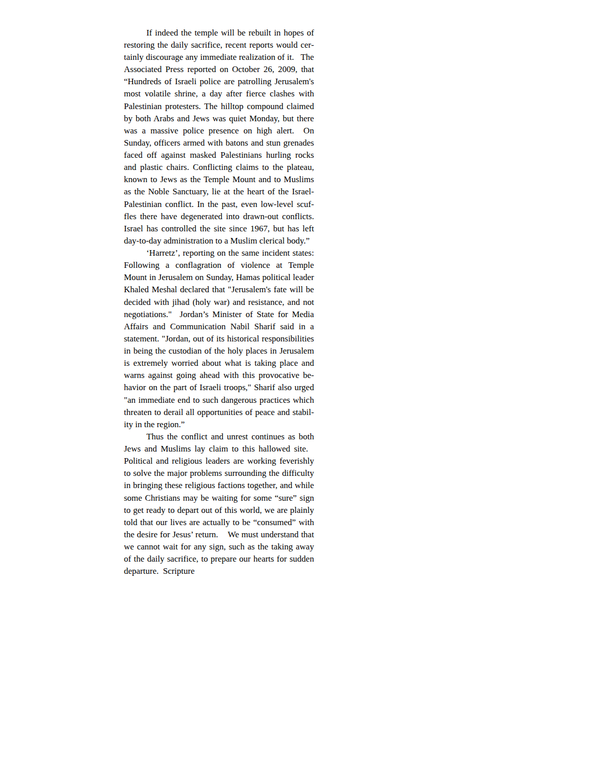If indeed the temple will be rebuilt in hopes of restoring the daily sacrifice, recent reports would certainly discourage any immediate realization of it. The Associated Press reported on October 26, 2009, that “Hundreds of Israeli police are patrolling Jerusalem's most volatile shrine, a day after fierce clashes with Palestinian protesters. The hilltop compound claimed by both Arabs and Jews was quiet Monday, but there was a massive police presence on high alert. On Sunday, officers armed with batons and stun grenades faced off against masked Palestinians hurling rocks and plastic chairs. Conflicting claims to the plateau, known to Jews as the Temple Mount and to Muslims as the Noble Sanctuary, lie at the heart of the Israel-Palestinian conflict. In the past, even low-level scuffles there have degenerated into drawn-out conflicts. Israel has controlled the site since 1967, but has left day-to-day administration to a Muslim clerical body.”
‘Harretz’, reporting on the same incident states: Following a conflagration of violence at Temple Mount in Jerusalem on Sunday, Hamas political leader Khaled Meshal declared that "Jerusalem's fate will be decided with jihad (holy war) and resistance, and not negotiations." Jordan’s Minister of State for Media Affairs and Communication Nabil Sharif said in a statement. "Jordan, out of its historical responsibilities in being the custodian of the holy places in Jerusalem is extremely worried about what is taking place and warns against going ahead with this provocative behavior on the part of Israeli troops," Sharif also urged "an immediate end to such dangerous practices which threaten to derail all opportunities of peace and stability in the region.”
Thus the conflict and unrest continues as both Jews and Muslims lay claim to this hallowed site. Political and religious leaders are working feverishly to solve the major problems surrounding the difficulty in bringing these religious factions together, and while some Christians may be waiting for some “sure” sign to get ready to depart out of this world, we are plainly told that our lives are actually to be “consumed” with the desire for Jesus’ return. We must understand that we cannot wait for any sign, such as the taking away of the daily sacrifice, to prepare our hearts for sudden departure. Scripture